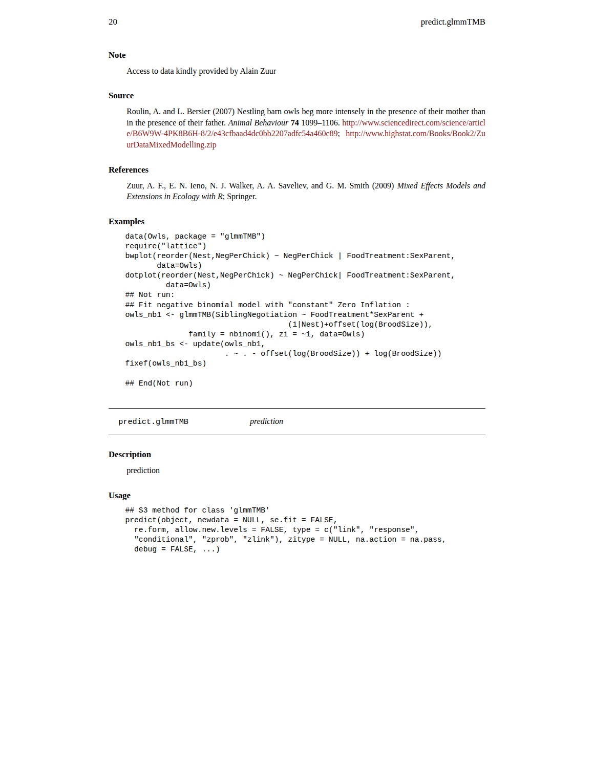20 predict.glmmTMB
Note
Access to data kindly provided by Alain Zuur
Source
Roulin, A. and L. Bersier (2007) Nestling barn owls beg more intensely in the presence of their mother than in the presence of their father. Animal Behaviour 74 1099–1106. http://www.sciencedirect.com/science/article/B6W9W-4PK8B6H-8/2/e43cfbaad4dc0bb2207adfc54a460c89; http://www.highstat.com/Books/Book2/ZuurDataMixedModelling.zip
References
Zuur, A. F., E. N. Ieno, N. J. Walker, A. A. Saveliev, and G. M. Smith (2009) Mixed Effects Models and Extensions in Ecology with R; Springer.
Examples
data(Owls, package = "glmmTMB")
require("lattice")
bwplot(reorder(Nest,NegPerChick) ~ NegPerChick | FoodTreatment:SexParent,
       data=Owls)
dotplot(reorder(Nest,NegPerChick) ~ NegPerChick| FoodTreatment:SexParent,
         data=Owls)
## Not run:
## Fit negative binomial model with "constant" Zero Inflation :
owls_nb1 <- glmmTMB(SiblingNegotiation ~ FoodTreatment*SexParent +
                                    (1|Nest)+offset(log(BroodSize)),
              family = nbinom1(), zi = ~1, data=Owls)
owls_nb1_bs <- update(owls_nb1,
                      . ~ . - offset(log(BroodSize)) + log(BroodSize))
fixef(owls_nb1_bs)

## End(Not run)
predict.glmmTMB prediction
Description
prediction
Usage
## S3 method for class 'glmmTMB'
predict(object, newdata = NULL, se.fit = FALSE,
  re.form, allow.new.levels = FALSE, type = c("link", "response",
  "conditional", "zprob", "zlink"), zitype = NULL, na.action = na.pass,
  debug = FALSE, ...)